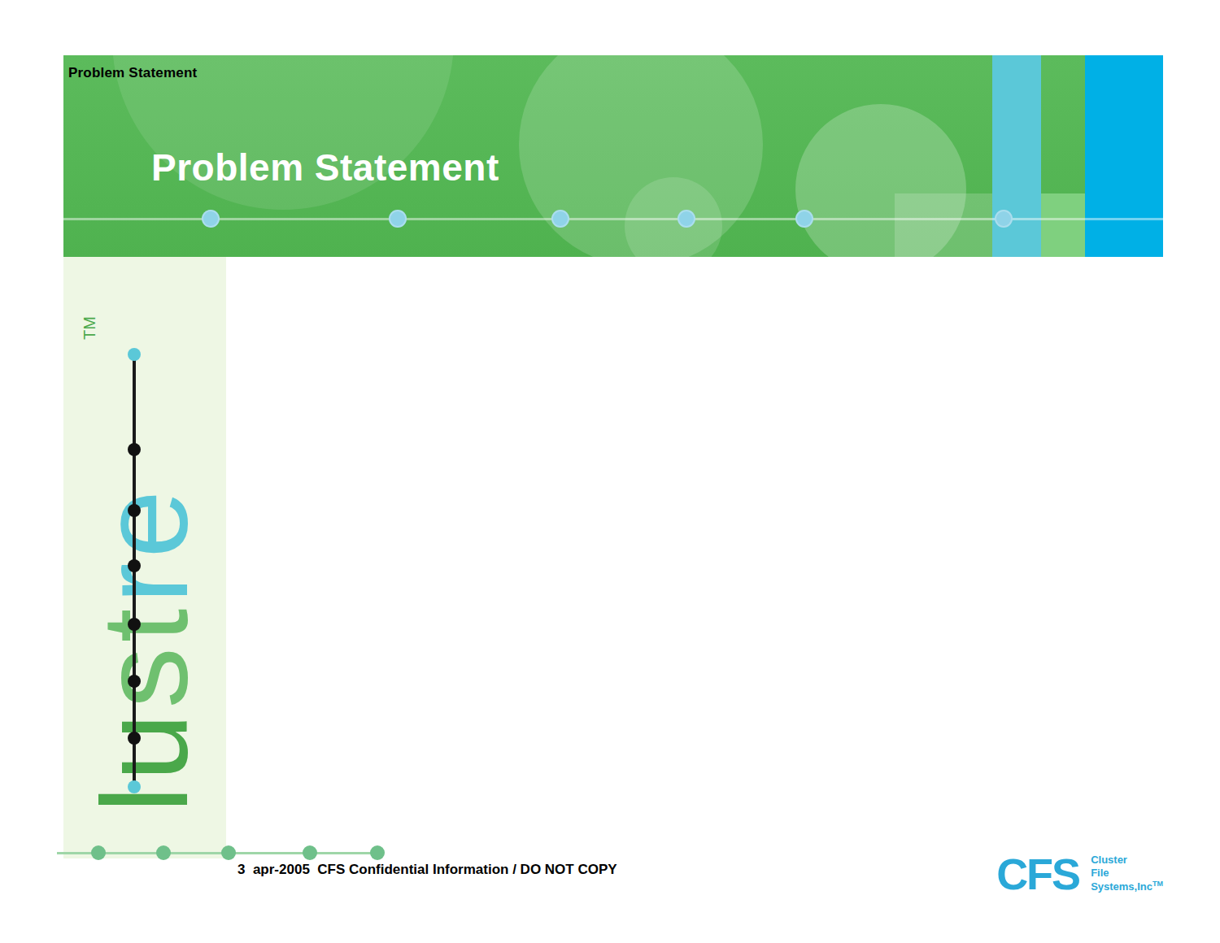Problem Statement
Problem Statement
lustre
TM
3 apr-2005 CFS Confidential Information / DO NOT COPY
CFS
Cluster
File
Systems,IncTM